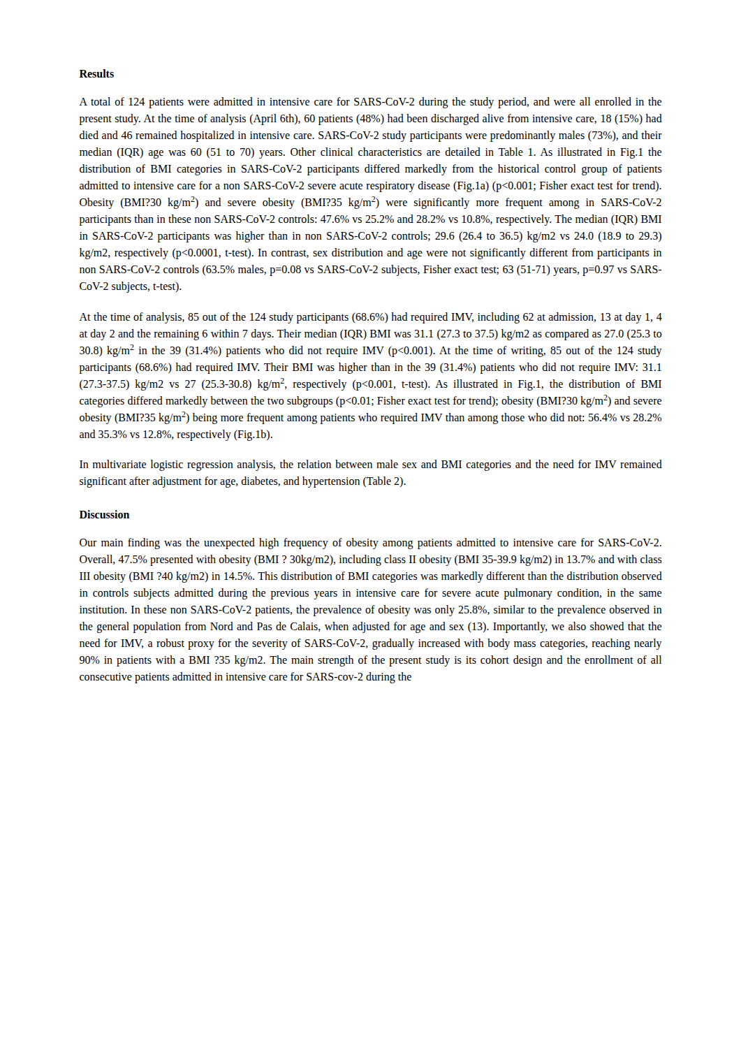Results
A total of 124 patients were admitted in intensive care for SARS-CoV-2 during the study period, and were all enrolled in the present study. At the time of analysis (April 6th), 60 patients (48%) had been discharged alive from intensive care, 18 (15%) had died and 46 remained hospitalized in intensive care. SARS-CoV-2 study participants were predominantly males (73%), and their median (IQR) age was 60 (51 to 70) years. Other clinical characteristics are detailed in Table 1. As illustrated in Fig.1 the distribution of BMI categories in SARS-CoV-2 participants differed markedly from the historical control group of patients admitted to intensive care for a non SARS-CoV-2 severe acute respiratory disease (Fig.1a) (p<0.001; Fisher exact test for trend). Obesity (BMI?30 kg/m2) and severe obesity (BMI?35 kg/m2) were significantly more frequent among in SARS-CoV-2 participants than in these non SARS-CoV-2 controls: 47.6% vs 25.2% and 28.2% vs 10.8%, respectively. The median (IQR) BMI in SARS-CoV-2 participants was higher than in non SARS-CoV-2 controls; 29.6 (26.4 to 36.5) kg/m2 vs 24.0 (18.9 to 29.3) kg/m2, respectively (p<0.0001, t-test). In contrast, sex distribution and age were not significantly different from participants in non SARS-CoV-2 controls (63.5% males, p=0.08 vs SARS-CoV-2 subjects, Fisher exact test; 63 (51-71) years, p=0.97 vs SARS-CoV-2 subjects, t-test).
At the time of analysis, 85 out of the 124 study participants (68.6%) had required IMV, including 62 at admission, 13 at day 1, 4 at day 2 and the remaining 6 within 7 days. Their median (IQR) BMI was 31.1 (27.3 to 37.5) kg/m2 as compared as 27.0 (25.3 to 30.8) kg/m2 in the 39 (31.4%) patients who did not require IMV (p<0.001). At the time of writing, 85 out of the 124 study participants (68.6%) had required IMV. Their BMI was higher than in the 39 (31.4%) patients who did not require IMV: 31.1 (27.3-37.5) kg/m2 vs 27 (25.3-30.8) kg/m2, respectively (p<0.001, t-test). As illustrated in Fig.1, the distribution of BMI categories differed markedly between the two subgroups (p<0.01; Fisher exact test for trend); obesity (BMI?30 kg/m2) and severe obesity (BMI?35 kg/m2) being more frequent among patients who required IMV than among those who did not: 56.4% vs 28.2% and 35.3% vs 12.8%, respectively (Fig.1b).
In multivariate logistic regression analysis, the relation between male sex and BMI categories and the need for IMV remained significant after adjustment for age, diabetes, and hypertension (Table 2).
Discussion
Our main finding was the unexpected high frequency of obesity among patients admitted to intensive care for SARS-CoV-2. Overall, 47.5% presented with obesity (BMI ? 30kg/m2), including class II obesity (BMI 35-39.9 kg/m2) in 13.7% and with class III obesity (BMI ?40 kg/m2) in 14.5%. This distribution of BMI categories was markedly different than the distribution observed in controls subjects admitted during the previous years in intensive care for severe acute pulmonary condition, in the same institution. In these non SARS-CoV-2 patients, the prevalence of obesity was only 25.8%, similar to the prevalence observed in the general population from Nord and Pas de Calais, when adjusted for age and sex (13). Importantly, we also showed that the need for IMV, a robust proxy for the severity of SARS-CoV-2, gradually increased with body mass categories, reaching nearly 90% in patients with a BMI ?35 kg/m2. The main strength of the present study is its cohort design and the enrollment of all consecutive patients admitted in intensive care for SARS-cov-2 during the